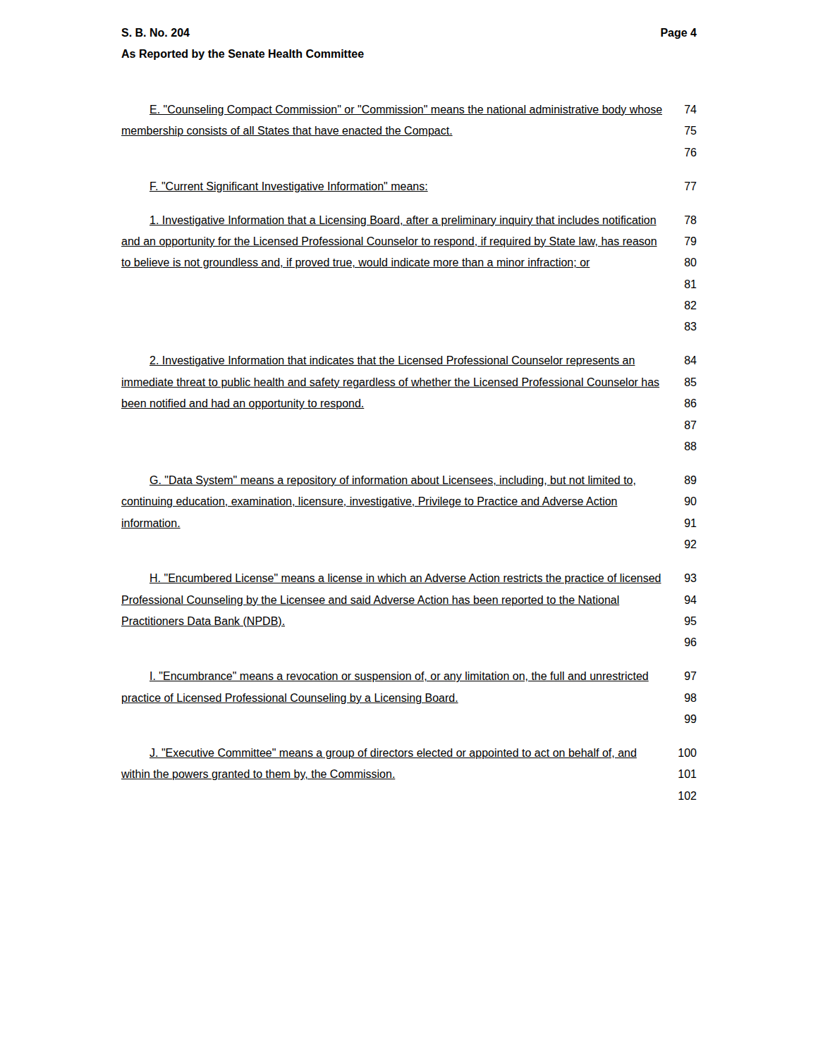S. B. No. 204 As Reported by the Senate Health Committee
Page 4
E. "Counseling Compact Commission" or "Commission" means the national administrative body whose membership consists of all States that have enacted the Compact.
74 75 76
F. "Current Significant Investigative Information" means:
77
1. Investigative Information that a Licensing Board, after a preliminary inquiry that includes notification and an opportunity for the Licensed Professional Counselor to respond, if required by State law, has reason to believe is not groundless and, if proved true, would indicate more than a minor infraction; or
78 79 80 81 82 83
2. Investigative Information that indicates that the Licensed Professional Counselor represents an immediate threat to public health and safety regardless of whether the Licensed Professional Counselor has been notified and had an opportunity to respond.
84 85 86 87 88
G. "Data System" means a repository of information about Licensees, including, but not limited to, continuing education, examination, licensure, investigative, Privilege to Practice and Adverse Action information.
89 90 91 92
H. "Encumbered License" means a license in which an Adverse Action restricts the practice of licensed Professional Counseling by the Licensee and said Adverse Action has been reported to the National Practitioners Data Bank (NPDB).
93 94 95 96
I. "Encumbrance" means a revocation or suspension of, or any limitation on, the full and unrestricted practice of Licensed Professional Counseling by a Licensing Board.
97 98 99
J. "Executive Committee" means a group of directors elected or appointed to act on behalf of, and within the powers granted to them by, the Commission.
100 101 102